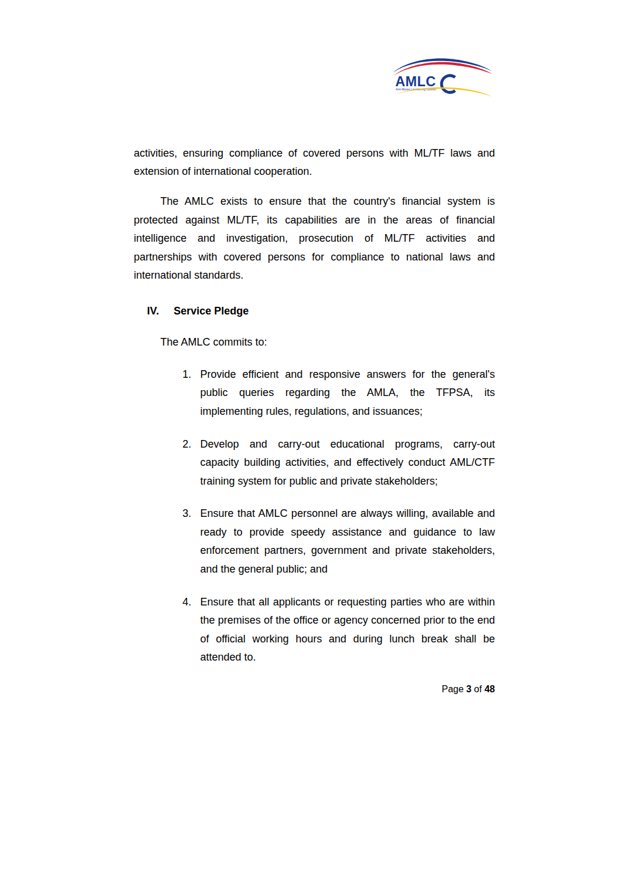AMLC Anti-Money Laundering Council
activities, ensuring compliance of covered persons with ML/TF laws and extension of international cooperation.
The AMLC exists to ensure that the country's financial system is protected against ML/TF, its capabilities are in the areas of financial intelligence and investigation, prosecution of ML/TF activities and partnerships with covered persons for compliance to national laws and international standards.
IV.
Service Pledge
The AMLC commits to:
Provide efficient and responsive answers for the general's public queries regarding the AMLA, the TFPSA, its implementing rules, regulations, and issuances;
Develop and carry-out educational programs, carry-out capacity building activities, and effectively conduct AML/CTF training system for public and private stakeholders;
Ensure that AMLC personnel are always willing, available and ready to provide speedy assistance and guidance to law enforcement partners, government and private stakeholders, and the general public; and
Ensure that all applicants or requesting parties who are within the premises of the office or agency concerned prior to the end of official working hours and during lunch break shall be attended to.
Page 3 of 48